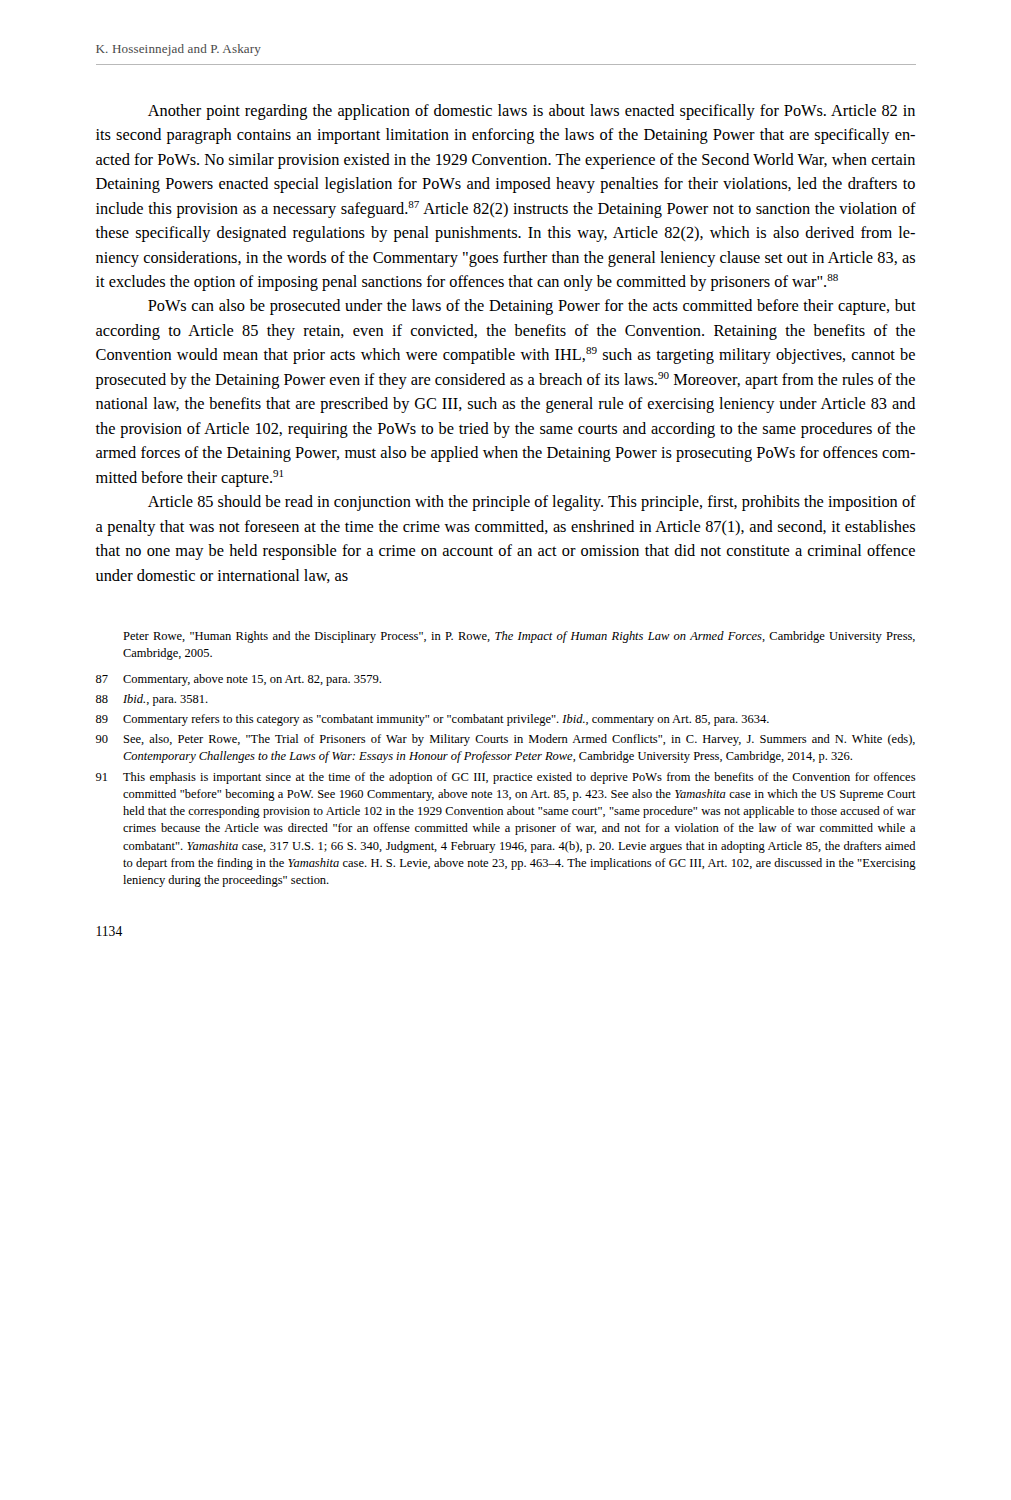K. Hosseinnejad and P. Askary
Another point regarding the application of domestic laws is about laws enacted specifically for PoWs. Article 82 in its second paragraph contains an important limitation in enforcing the laws of the Detaining Power that are specifically enacted for PoWs. No similar provision existed in the 1929 Convention. The experience of the Second World War, when certain Detaining Powers enacted special legislation for PoWs and imposed heavy penalties for their violations, led the drafters to include this provision as a necessary safeguard.87 Article 82(2) instructs the Detaining Power not to sanction the violation of these specifically designated regulations by penal punishments. In this way, Article 82(2), which is also derived from leniency considerations, in the words of the Commentary "goes further than the general leniency clause set out in Article 83, as it excludes the option of imposing penal sanctions for offences that can only be committed by prisoners of war".88
PoWs can also be prosecuted under the laws of the Detaining Power for the acts committed before their capture, but according to Article 85 they retain, even if convicted, the benefits of the Convention. Retaining the benefits of the Convention would mean that prior acts which were compatible with IHL,89 such as targeting military objectives, cannot be prosecuted by the Detaining Power even if they are considered as a breach of its laws.90 Moreover, apart from the rules of the national law, the benefits that are prescribed by GC III, such as the general rule of exercising leniency under Article 83 and the provision of Article 102, requiring the PoWs to be tried by the same courts and according to the same procedures of the armed forces of the Detaining Power, must also be applied when the Detaining Power is prosecuting PoWs for offences committed before their capture.91
Article 85 should be read in conjunction with the principle of legality. This principle, first, prohibits the imposition of a penalty that was not foreseen at the time the crime was committed, as enshrined in Article 87(1), and second, it establishes that no one may be held responsible for a crime on account of an act or omission that did not constitute a criminal offence under domestic or international law, as
Peter Rowe, "Human Rights and the Disciplinary Process", in P. Rowe, The Impact of Human Rights Law on Armed Forces, Cambridge University Press, Cambridge, 2005.
Commentary, above note 15, on Art. 82, para. 3579.
Ibid., para. 3581.
Commentary refers to this category as "combatant immunity" or "combatant privilege". Ibid., commentary on Art. 85, para. 3634.
See, also, Peter Rowe, "The Trial of Prisoners of War by Military Courts in Modern Armed Conflicts", in C. Harvey, J. Summers and N. White (eds), Contemporary Challenges to the Laws of War: Essays in Honour of Professor Peter Rowe, Cambridge University Press, Cambridge, 2014, p. 326.
This emphasis is important since at the time of the adoption of GC III, practice existed to deprive PoWs from the benefits of the Convention for offences committed "before" becoming a PoW. See 1960 Commentary, above note 13, on Art. 85, p. 423. See also the Yamashita case in which the US Supreme Court held that the corresponding provision to Article 102 in the 1929 Convention about "same court", "same procedure" was not applicable to those accused of war crimes because the Article was directed "for an offense committed while a prisoner of war, and not for a violation of the law of war committed while a combatant". Yamashita case, 317 U.S. 1; 66 S. 340, Judgment, 4 February 1946, para. 4(b), p. 20. Levie argues that in adopting Article 85, the drafters aimed to depart from the finding in the Yamashita case. H. S. Levie, above note 23, pp. 463–4. The implications of GC III, Art. 102, are discussed in the "Exercising leniency during the proceedings" section.
1134